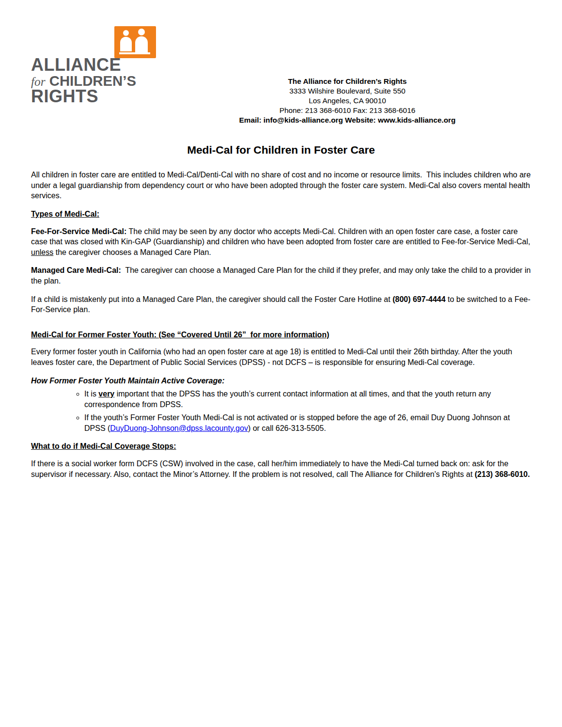ALLIANCE
for CHILDREN’S
RIGHTS
The Alliance for Children’s Rights
3333 Wilshire Boulevard, Suite 550
Los Angeles, CA 90010
Phone: 213 368-6010 Fax: 213 368-6016
Email: info@kids-alliance.org Website: www.kids-alliance.org
Medi-Cal for Children in Foster Care
All children in foster care are entitled to Medi-Cal/Denti-Cal with no share of cost and no income or resource limits. This includes children who are under a legal guardianship from dependency court or who have been adopted through the foster care system. Medi-Cal also covers mental health services.
Types of Medi-Cal:
Fee-For-Service Medi-Cal: The child may be seen by any doctor who accepts Medi-Cal. Children with an open foster care case, a foster care case that was closed with Kin-GAP (Guardianship) and children who have been adopted from foster care are entitled to Fee-for-Service Medi-Cal, unless the caregiver chooses a Managed Care Plan.
Managed Care Medi-Cal: The caregiver can choose a Managed Care Plan for the child if they prefer, and may only take the child to a provider in the plan.
If a child is mistakenly put into a Managed Care Plan, the caregiver should call the Foster Care Hotline at (800) 697-4444 to be switched to a Fee-For-Service plan.
Medi-Cal for Former Foster Youth: (See “Covered Until 26” for more information)
Every former foster youth in California (who had an open foster care at age 18) is entitled to Medi-Cal until their 26th birthday. After the youth leaves foster care, the Department of Public Social Services (DPSS) - not DCFS – is responsible for ensuring Medi-Cal coverage.
How Former Foster Youth Maintain Active Coverage:
It is very important that the DPSS has the youth’s current contact information at all times, and that the youth return any correspondence from DPSS.
If the youth’s Former Foster Youth Medi-Cal is not activated or is stopped before the age of 26, email Duy Duong Johnson at DPSS (DuyDuong-Johnson@dpss.lacounty.gov) or call 626-313-5505.
What to do if Medi-Cal Coverage Stops:
If there is a social worker form DCFS (CSW) involved in the case, call her/him immediately to have the Medi-Cal turned back on: ask for the supervisor if necessary. Also, contact the Minor’s Attorney. If the problem is not resolved, call The Alliance for Children's Rights at (213) 368-6010.